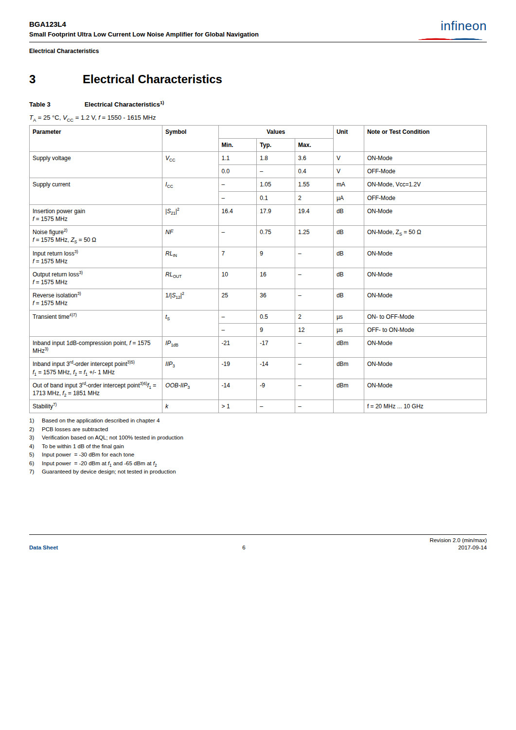BGA123L4
Small Footprint Ultra Low Current Low Noise Amplifier for Global Navigation
infineon
Electrical Characteristics
3 Electrical Characteristics
Table 3 Electrical Characteristics1)
TA = 25 °C, VCC = 1.2 V, f = 1550 - 1615 MHz
| Parameter | Symbol | Values | Unit | Note or Test Condition |
| --- | --- | --- | --- | --- |
| Min. | Typ. | Max. |
| Supply voltage | V CC | 1.1 | 1.8 | 3.6 | V | ON-Mode |
| 0.0 | – | 0.4 | V | OFF-Mode |
| Supply current | I CC | – | 1.05 | 1.55 | mA | ON-Mode, Vcc=1.2V |
| – | 0.1 | 2 | µA | OFF-Mode |
| Insertion power gain f = 1575 MHz | / S 21 / 2 | 16.4 | 17.9 | 19.4 | dB | ON-Mode |
| Noise figure 2) f = 1575 MHz, Z S = 50 Ω | NF | – | 0.75 | 1.25 | dB | ON-Mode, Z S = 50 Ω |
| Input return loss 3) f = 1575 MHz | RL IN | 7 | 9 | – | dB | ON-Mode |
| Output return loss 3) f = 1575 MHz | RL OUT | 10 | 16 | – | dB | ON-Mode |
| Reverse isolation 3) f = 1575 MHz | 1// S 12 / 2 | 25 | 36 | – | dB | ON-Mode |
| Transient time 4)7) | t S | – | 0.5 | 2 | µs | ON- to OFF-Mode |
| – | 9 | 12 | µs | OFF- to ON-Mode |
| Inband input 1dB-compression point, f = 1575 MHz 3) | IP 1dB | -21 | -17 | – | dBm | ON-Mode |
| Inband input 3 rd -order intercept point 3)5) f 1 = 1575 MHz, f 2 = f 1 +/- 1 MHz | IIP 3 | -19 | -14 | – | dBm | ON-Mode |
| Out of band input 3 rd -order intercept point 3)6) f 1 = 1713 MHz, f 2 = 1851 MHz | OOB-IIP 3 | -14 | -9 | – | dBm | ON-Mode |
| Stability 7) | k | > 1 | – | – | | f = 20 MHz ... 10 GHz |
1) Based on the application described in chapter 4
2) PCB losses are subtracted
3) Verification based on AQL; not 100% tested in production
4) To be within 1 dB of the final gain
5) Input power = -30 dBm for each tone
6) Input power = -20 dBm at f1 and -65 dBm at f2
7) Guaranteed by device design; not tested in production
Data Sheet
6
Revision 2.0 (min/max)
2017-09-14